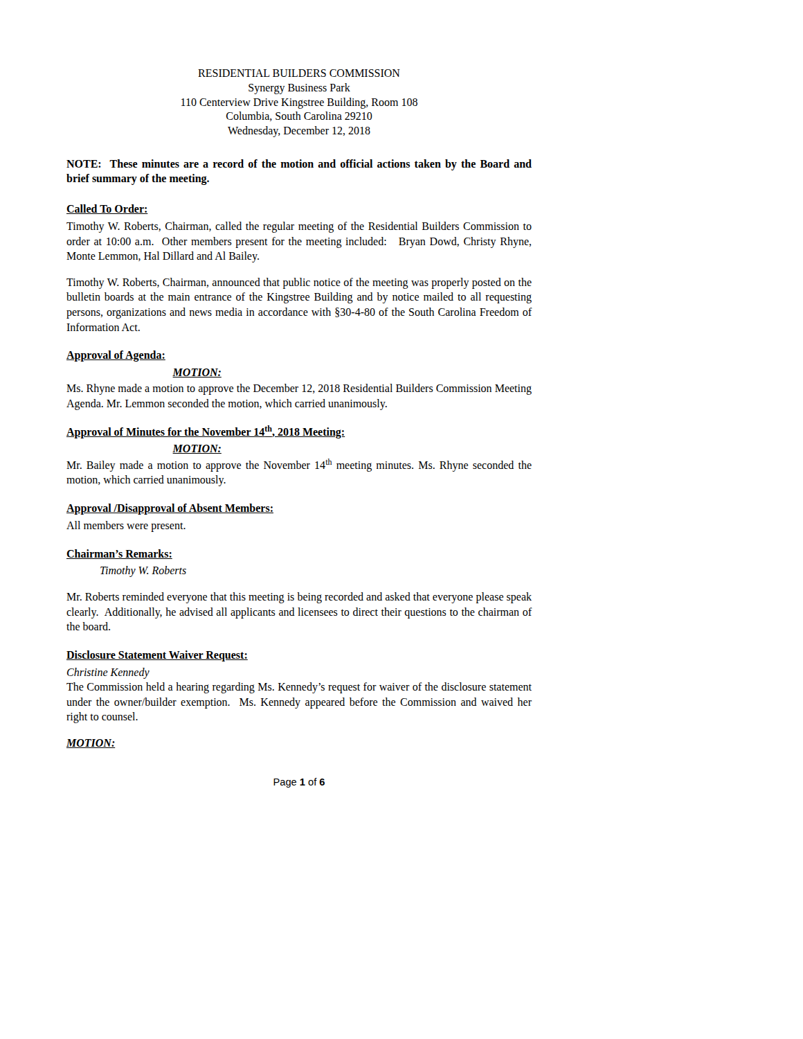RESIDENTIAL BUILDERS COMMISSION
Synergy Business Park
110 Centerview Drive Kingstree Building, Room 108
Columbia, South Carolina 29210
Wednesday, December 12, 2018
NOTE: These minutes are a record of the motion and official actions taken by the Board and brief summary of the meeting.
Called To Order:
Timothy W. Roberts, Chairman, called the regular meeting of the Residential Builders Commission to order at 10:00 a.m. Other members present for the meeting included: Bryan Dowd, Christy Rhyne, Monte Lemmon, Hal Dillard and Al Bailey.
Timothy W. Roberts, Chairman, announced that public notice of the meeting was properly posted on the bulletin boards at the main entrance of the Kingstree Building and by notice mailed to all requesting persons, organizations and news media in accordance with §30-4-80 of the South Carolina Freedom of Information Act.
Approval of Agenda:
MOTION:
Ms. Rhyne made a motion to approve the December 12, 2018 Residential Builders Commission Meeting Agenda. Mr. Lemmon seconded the motion, which carried unanimously.
Approval of Minutes for the November 14th, 2018 Meeting:
MOTION:
Mr. Bailey made a motion to approve the November 14th meeting minutes. Ms. Rhyne seconded the motion, which carried unanimously.
Approval /Disapproval of Absent Members:
All members were present.
Chairman’s Remarks:
Timothy W. Roberts
Mr. Roberts reminded everyone that this meeting is being recorded and asked that everyone please speak clearly. Additionally, he advised all applicants and licensees to direct their questions to the chairman of the board.
Disclosure Statement Waiver Request:
Christine Kennedy
The Commission held a hearing regarding Ms. Kennedy’s request for waiver of the disclosure statement under the owner/builder exemption. Ms. Kennedy appeared before the Commission and waived her right to counsel.
MOTION:
Page 1 of 6